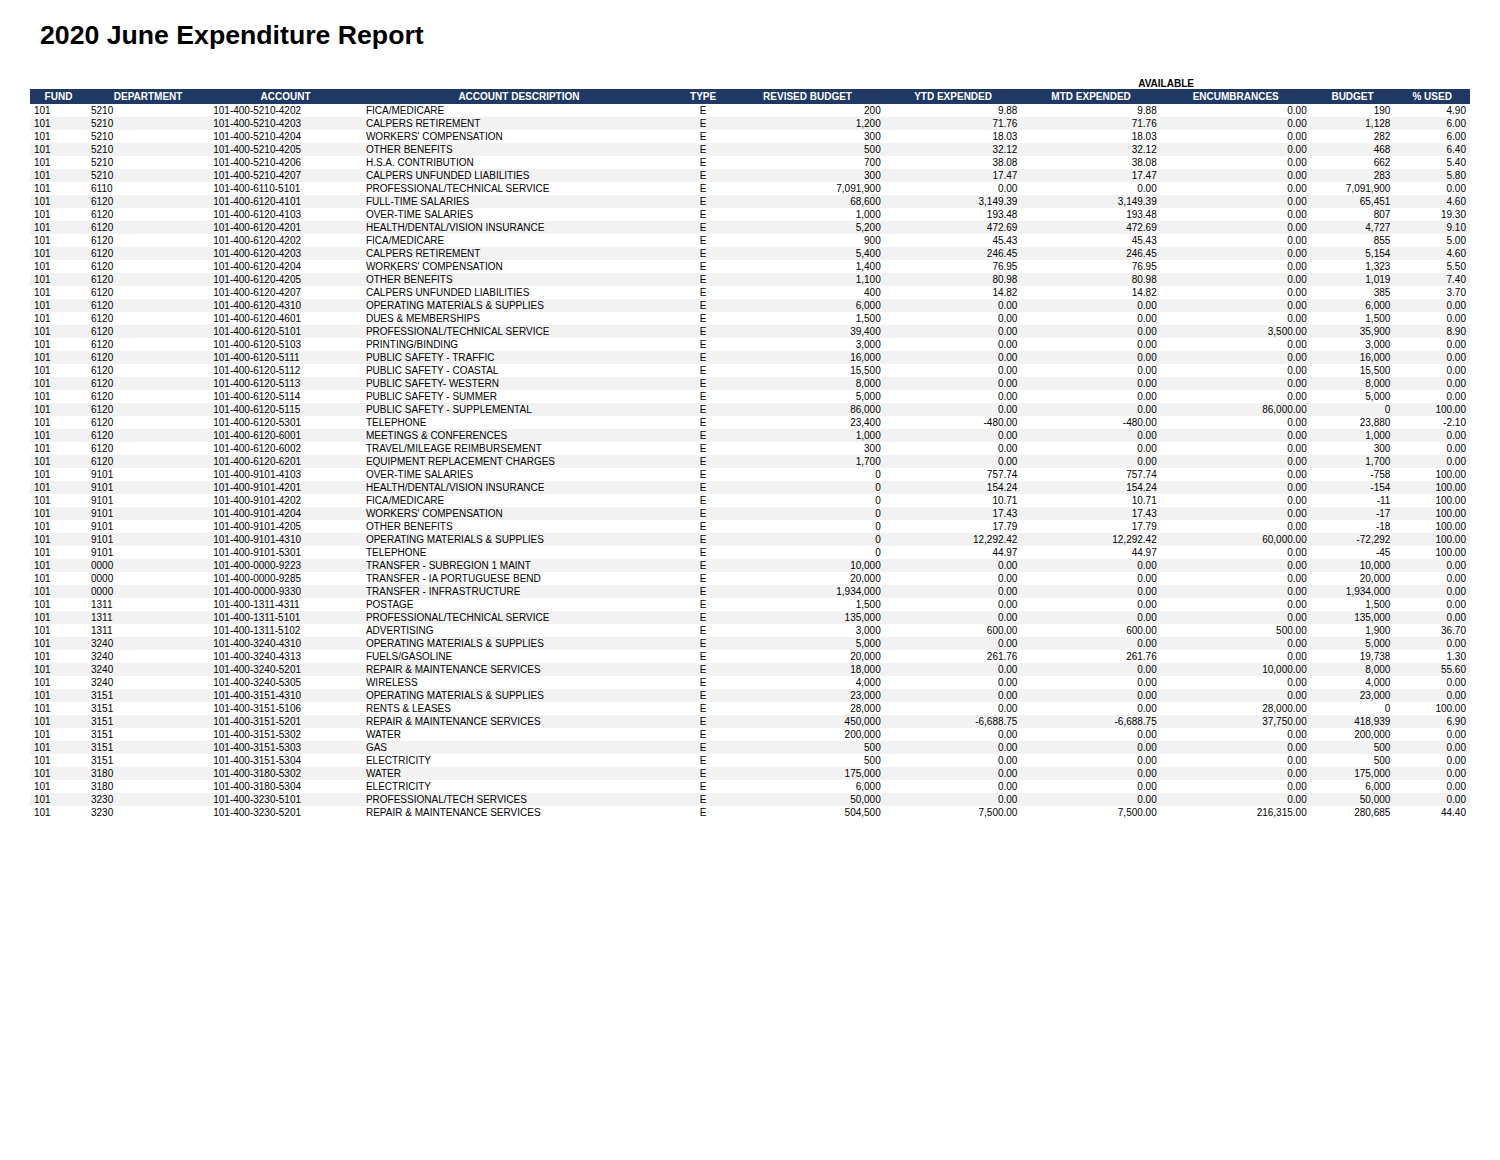2020 June Expenditure Report
| | AVAILABLE |
| --- | --- |
| FUND | DEPARTMENT | ACCOUNT | ACCOUNT DESCRIPTION | TYPE | REVISED BUDGET | YTD EXPENDED | MTD EXPENDED | ENCUMBRANCES | BUDGET | % USED |
| 101 | 5210 | 101-400-5210-4202 | FICA/MEDICARE | E | 200 | 9.88 | 9.88 | 0.00 | 190 | 4.90 |
| 101 | 5210 | 101-400-5210-4203 | CALPERS RETIREMENT | E | 1,200 | 71.76 | 71.76 | 0.00 | 1,128 | 6.00 |
| 101 | 5210 | 101-400-5210-4204 | WORKERS' COMPENSATION | E | 300 | 18.03 | 18.03 | 0.00 | 282 | 6.00 |
| 101 | 5210 | 101-400-5210-4205 | OTHER BENEFITS | E | 500 | 32.12 | 32.12 | 0.00 | 468 | 6.40 |
| 101 | 5210 | 101-400-5210-4206 | H.S.A. CONTRIBUTION | E | 700 | 38.08 | 38.08 | 0.00 | 662 | 5.40 |
| 101 | 5210 | 101-400-5210-4207 | CALPERS UNFUNDED LIABILITIES | E | 300 | 17.47 | 17.47 | 0.00 | 283 | 5.80 |
| 101 | 6110 | 101-400-6110-5101 | PROFESSIONAL/TECHNICAL SERVICE | E | 7,091,900 | 0.00 | 0.00 | 0.00 | 7,091,900 | 0.00 |
| 101 | 6120 | 101-400-6120-4101 | FULL-TIME SALARIES | E | 68,600 | 3,149.39 | 3,149.39 | 0.00 | 65,451 | 4.60 |
| 101 | 6120 | 101-400-6120-4103 | OVER-TIME SALARIES | E | 1,000 | 193.48 | 193.48 | 0.00 | 807 | 19.30 |
| 101 | 6120 | 101-400-6120-4201 | HEALTH/DENTAL/VISION INSURANCE | E | 5,200 | 472.69 | 472.69 | 0.00 | 4,727 | 9.10 |
| 101 | 6120 | 101-400-6120-4202 | FICA/MEDICARE | E | 900 | 45.43 | 45.43 | 0.00 | 855 | 5.00 |
| 101 | 6120 | 101-400-6120-4203 | CALPERS RETIREMENT | E | 5,400 | 246.45 | 246.45 | 0.00 | 5,154 | 4.60 |
| 101 | 6120 | 101-400-6120-4204 | WORKERS' COMPENSATION | E | 1,400 | 76.95 | 76.95 | 0.00 | 1,323 | 5.50 |
| 101 | 6120 | 101-400-6120-4205 | OTHER BENEFITS | E | 1,100 | 80.98 | 80.98 | 0.00 | 1,019 | 7.40 |
| 101 | 6120 | 101-400-6120-4207 | CALPERS UNFUNDED LIABILITIES | E | 400 | 14.82 | 14.82 | 0.00 | 385 | 3.70 |
| 101 | 6120 | 101-400-6120-4310 | OPERATING MATERIALS & SUPPLIES | E | 6,000 | 0.00 | 0.00 | 0.00 | 6,000 | 0.00 |
| 101 | 6120 | 101-400-6120-4601 | DUES & MEMBERSHIPS | E | 1,500 | 0.00 | 0.00 | 0.00 | 1,500 | 0.00 |
| 101 | 6120 | 101-400-6120-5101 | PROFESSIONAL/TECHNICAL SERVICE | E | 39,400 | 0.00 | 0.00 | 3,500.00 | 35,900 | 8.90 |
| 101 | 6120 | 101-400-6120-5103 | PRINTING/BINDING | E | 3,000 | 0.00 | 0.00 | 0.00 | 3,000 | 0.00 |
| 101 | 6120 | 101-400-6120-5111 | PUBLIC SAFETY - TRAFFIC | E | 16,000 | 0.00 | 0.00 | 0.00 | 16,000 | 0.00 |
| 101 | 6120 | 101-400-6120-5112 | PUBLIC SAFETY - COASTAL | E | 15,500 | 0.00 | 0.00 | 0.00 | 15,500 | 0.00 |
| 101 | 6120 | 101-400-6120-5113 | PUBLIC SAFETY- WESTERN | E | 8,000 | 0.00 | 0.00 | 0.00 | 8,000 | 0.00 |
| 101 | 6120 | 101-400-6120-5114 | PUBLIC SAFETY - SUMMER | E | 5,000 | 0.00 | 0.00 | 0.00 | 5,000 | 0.00 |
| 101 | 6120 | 101-400-6120-5115 | PUBLIC SAFETY - SUPPLEMENTAL | E | 86,000 | 0.00 | 0.00 | 86,000.00 | 0 | 100.00 |
| 101 | 6120 | 101-400-6120-5301 | TELEPHONE | E | 23,400 | -480.00 | -480.00 | 0.00 | 23,880 | -2.10 |
| 101 | 6120 | 101-400-6120-6001 | MEETINGS & CONFERENCES | E | 1,000 | 0.00 | 0.00 | 0.00 | 1,000 | 0.00 |
| 101 | 6120 | 101-400-6120-6002 | TRAVEL/MILEAGE REIMBURSEMENT | E | 300 | 0.00 | 0.00 | 0.00 | 300 | 0.00 |
| 101 | 6120 | 101-400-6120-6201 | EQUIPMENT REPLACEMENT CHARGES | E | 1,700 | 0.00 | 0.00 | 0.00 | 1,700 | 0.00 |
| 101 | 9101 | 101-400-9101-4103 | OVER-TIME SALARIES | E | 0 | 757.74 | 757.74 | 0.00 | -758 | 100.00 |
| 101 | 9101 | 101-400-9101-4201 | HEALTH/DENTAL/VISION INSURANCE | E | 0 | 154.24 | 154.24 | 0.00 | -154 | 100.00 |
| 101 | 9101 | 101-400-9101-4202 | FICA/MEDICARE | E | 0 | 10.71 | 10.71 | 0.00 | -11 | 100.00 |
| 101 | 9101 | 101-400-9101-4204 | WORKERS' COMPENSATION | E | 0 | 17.43 | 17.43 | 0.00 | -17 | 100.00 |
| 101 | 9101 | 101-400-9101-4205 | OTHER BENEFITS | E | 0 | 17.79 | 17.79 | 0.00 | -18 | 100.00 |
| 101 | 9101 | 101-400-9101-4310 | OPERATING MATERIALS & SUPPLIES | E | 0 | 12,292.42 | 12,292.42 | 60,000.00 | -72,292 | 100.00 |
| 101 | 9101 | 101-400-9101-5301 | TELEPHONE | E | 0 | 44.97 | 44.97 | 0.00 | -45 | 100.00 |
| 101 | 0000 | 101-400-0000-9223 | TRANSFER - SUBREGION 1 MAINT | E | 10,000 | 0.00 | 0.00 | 0.00 | 10,000 | 0.00 |
| 101 | 0000 | 101-400-0000-9285 | TRANSFER - IA PORTUGUESE BEND | E | 20,000 | 0.00 | 0.00 | 0.00 | 20,000 | 0.00 |
| 101 | 0000 | 101-400-0000-9330 | TRANSFER - INFRASTRUCTURE | E | 1,934,000 | 0.00 | 0.00 | 0.00 | 1,934,000 | 0.00 |
| 101 | 1311 | 101-400-1311-4311 | POSTAGE | E | 1,500 | 0.00 | 0.00 | 0.00 | 1,500 | 0.00 |
| 101 | 1311 | 101-400-1311-5101 | PROFESSIONAL/TECHNICAL SERVICE | E | 135,000 | 0.00 | 0.00 | 0.00 | 135,000 | 0.00 |
| 101 | 1311 | 101-400-1311-5102 | ADVERTISING | E | 3,000 | 600.00 | 600.00 | 500.00 | 1,900 | 36.70 |
| 101 | 3240 | 101-400-3240-4310 | OPERATING MATERIALS & SUPPLIES | E | 5,000 | 0.00 | 0.00 | 0.00 | 5,000 | 0.00 |
| 101 | 3240 | 101-400-3240-4313 | FUELS/GASOLINE | E | 20,000 | 261.76 | 261.76 | 0.00 | 19,738 | 1.30 |
| 101 | 3240 | 101-400-3240-5201 | REPAIR & MAINTENANCE SERVICES | E | 18,000 | 0.00 | 0.00 | 10,000.00 | 8,000 | 55.60 |
| 101 | 3240 | 101-400-3240-5305 | WIRELESS | E | 4,000 | 0.00 | 0.00 | 0.00 | 4,000 | 0.00 |
| 101 | 3151 | 101-400-3151-4310 | OPERATING MATERIALS & SUPPLIES | E | 23,000 | 0.00 | 0.00 | 0.00 | 23,000 | 0.00 |
| 101 | 3151 | 101-400-3151-5106 | RENTS & LEASES | E | 28,000 | 0.00 | 0.00 | 28,000.00 | 0 | 100.00 |
| 101 | 3151 | 101-400-3151-5201 | REPAIR & MAINTENANCE SERVICES | E | 450,000 | -6,688.75 | -6,688.75 | 37,750.00 | 418,939 | 6.90 |
| 101 | 3151 | 101-400-3151-5302 | WATER | E | 200,000 | 0.00 | 0.00 | 0.00 | 200,000 | 0.00 |
| 101 | 3151 | 101-400-3151-5303 | GAS | E | 500 | 0.00 | 0.00 | 0.00 | 500 | 0.00 |
| 101 | 3151 | 101-400-3151-5304 | ELECTRICITY | E | 500 | 0.00 | 0.00 | 0.00 | 500 | 0.00 |
| 101 | 3180 | 101-400-3180-5302 | WATER | E | 175,000 | 0.00 | 0.00 | 0.00 | 175,000 | 0.00 |
| 101 | 3180 | 101-400-3180-5304 | ELECTRICITY | E | 6,000 | 0.00 | 0.00 | 0.00 | 6,000 | 0.00 |
| 101 | 3230 | 101-400-3230-5101 | PROFESSIONAL/TECH SERVICES | E | 50,000 | 0.00 | 0.00 | 0.00 | 50,000 | 0.00 |
| 101 | 3230 | 101-400-3230-5201 | REPAIR & MAINTENANCE SERVICES | E | 504,500 | 7,500.00 | 7,500.00 | 216,315.00 | 280,685 | 44.40 |